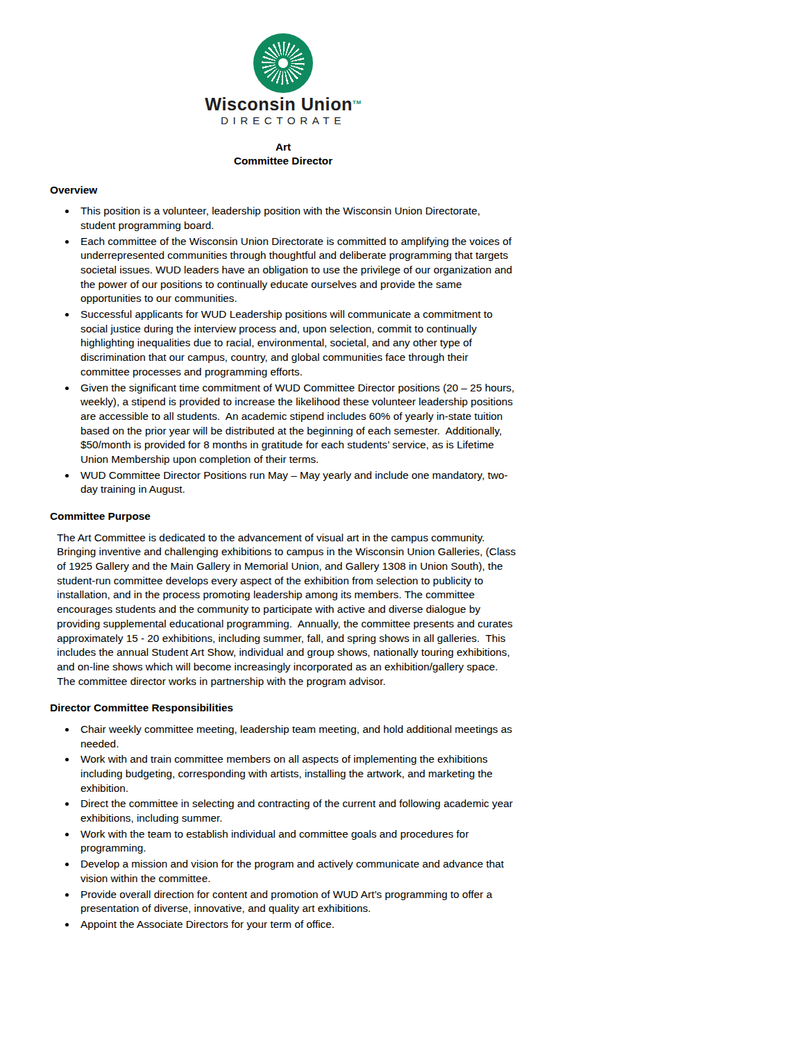Wisconsin UnionTM
DIRECTORATE
Art
Committee Director
Overview
This position is a volunteer, leadership position with the Wisconsin Union Directorate, student programming board.
Each committee of the Wisconsin Union Directorate is committed to amplifying the voices of underrepresented communities through thoughtful and deliberate programming that targets societal issues. WUD leaders have an obligation to use the privilege of our organization and the power of our positions to continually educate ourselves and provide the same opportunities to our communities.
Successful applicants for WUD Leadership positions will communicate a commitment to social justice during the interview process and, upon selection, commit to continually highlighting inequalities due to racial, environmental, societal, and any other type of discrimination that our campus, country, and global communities face through their committee processes and programming efforts.
Given the significant time commitment of WUD Committee Director positions (20 – 25 hours, weekly), a stipend is provided to increase the likelihood these volunteer leadership positions are accessible to all students. An academic stipend includes 60% of yearly in-state tuition based on the prior year will be distributed at the beginning of each semester. Additionally, $50/month is provided for 8 months in gratitude for each students’ service, as is Lifetime Union Membership upon completion of their terms.
WUD Committee Director Positions run May – May yearly and include one mandatory, two-day training in August.
Committee Purpose
The Art Committee is dedicated to the advancement of visual art in the campus community. Bringing inventive and challenging exhibitions to campus in the Wisconsin Union Galleries, (Class of 1925 Gallery and the Main Gallery in Memorial Union, and Gallery 1308 in Union South), the student-run committee develops every aspect of the exhibition from selection to publicity to installation, and in the process promoting leadership among its members. The committee encourages students and the community to participate with active and diverse dialogue by providing supplemental educational programming. Annually, the committee presents and curates approximately 15 - 20 exhibitions, including summer, fall, and spring shows in all galleries. This includes the annual Student Art Show, individual and group shows, nationally touring exhibitions, and on-line shows which will become increasingly incorporated as an exhibition/gallery space. The committee director works in partnership with the program advisor.
Director Committee Responsibilities
Chair weekly committee meeting, leadership team meeting, and hold additional meetings as needed.
Work with and train committee members on all aspects of implementing the exhibitions including budgeting, corresponding with artists, installing the artwork, and marketing the exhibition.
Direct the committee in selecting and contracting of the current and following academic year exhibitions, including summer.
Work with the team to establish individual and committee goals and procedures for programming.
Develop a mission and vision for the program and actively communicate and advance that vision within the committee.
Provide overall direction for content and promotion of WUD Art’s programming to offer a presentation of diverse, innovative, and quality art exhibitions.
Appoint the Associate Directors for your term of office.